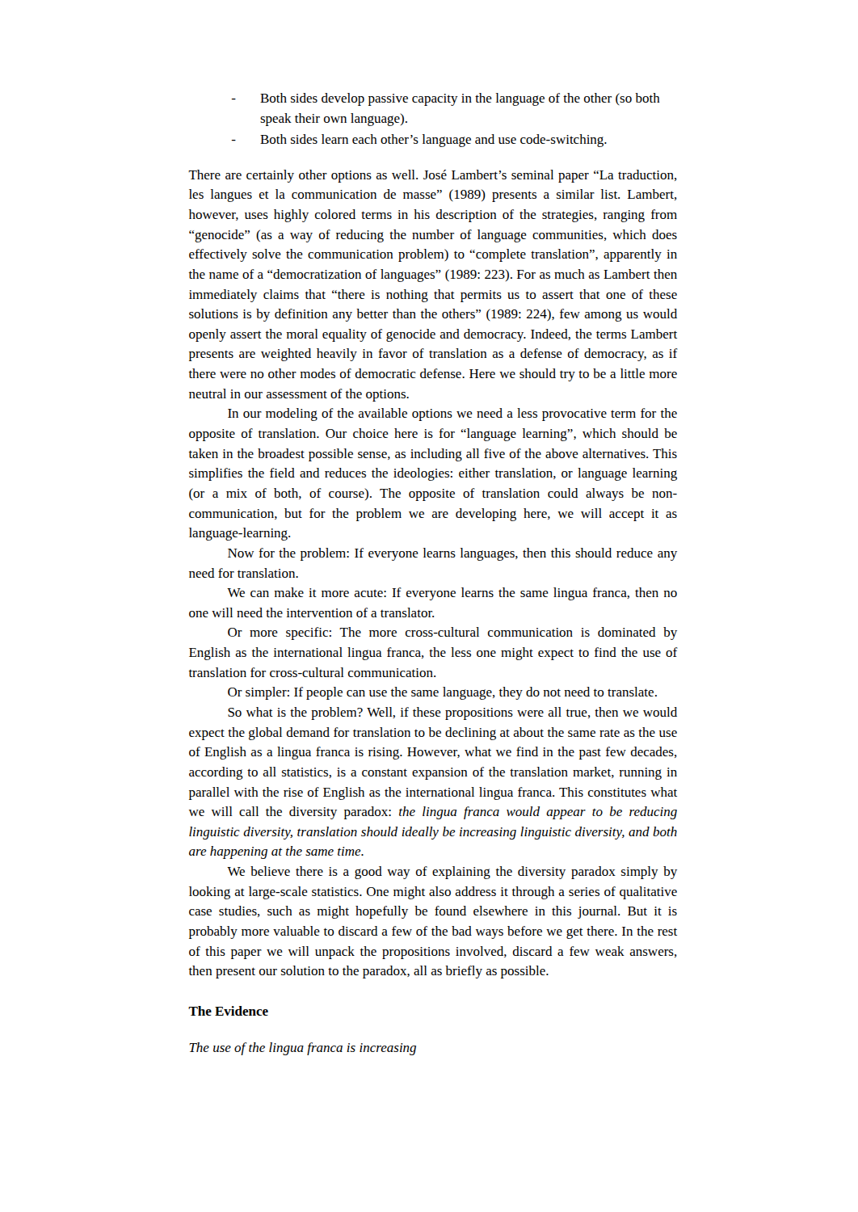Both sides develop passive capacity in the language of the other (so both speak their own language).
Both sides learn each other’s language and use code-switching.
There are certainly other options as well. José Lambert’s seminal paper “La traduction, les langues et la communication de masse” (1989) presents a similar list. Lambert, however, uses highly colored terms in his description of the strategies, ranging from “genocide” (as a way of reducing the number of language communities, which does effectively solve the communication problem) to “complete translation”, apparently in the name of a “democratization of languages” (1989: 223). For as much as Lambert then immediately claims that “there is nothing that permits us to assert that one of these solutions is by definition any better than the others” (1989: 224), few among us would openly assert the moral equality of genocide and democracy. Indeed, the terms Lambert presents are weighted heavily in favor of translation as a defense of democracy, as if there were no other modes of democratic defense. Here we should try to be a little more neutral in our assessment of the options.
In our modeling of the available options we need a less provocative term for the opposite of translation. Our choice here is for “language learning”, which should be taken in the broadest possible sense, as including all five of the above alternatives. This simplifies the field and reduces the ideologies: either translation, or language learning (or a mix of both, of course). The opposite of translation could always be non-communication, but for the problem we are developing here, we will accept it as language-learning.
Now for the problem: If everyone learns languages, then this should reduce any need for translation.
We can make it more acute: If everyone learns the same lingua franca, then no one will need the intervention of a translator.
Or more specific: The more cross-cultural communication is dominated by English as the international lingua franca, the less one might expect to find the use of translation for cross-cultural communication.
Or simpler: If people can use the same language, they do not need to translate.
So what is the problem? Well, if these propositions were all true, then we would expect the global demand for translation to be declining at about the same rate as the use of English as a lingua franca is rising. However, what we find in the past few decades, according to all statistics, is a constant expansion of the translation market, running in parallel with the rise of English as the international lingua franca. This constitutes what we will call the diversity paradox: the lingua franca would appear to be reducing linguistic diversity, translation should ideally be increasing linguistic diversity, and both are happening at the same time.
We believe there is a good way of explaining the diversity paradox simply by looking at large-scale statistics. One might also address it through a series of qualitative case studies, such as might hopefully be found elsewhere in this journal. But it is probably more valuable to discard a few of the bad ways before we get there. In the rest of this paper we will unpack the propositions involved, discard a few weak answers, then present our solution to the paradox, all as briefly as possible.
The Evidence
The use of the lingua franca is increasing